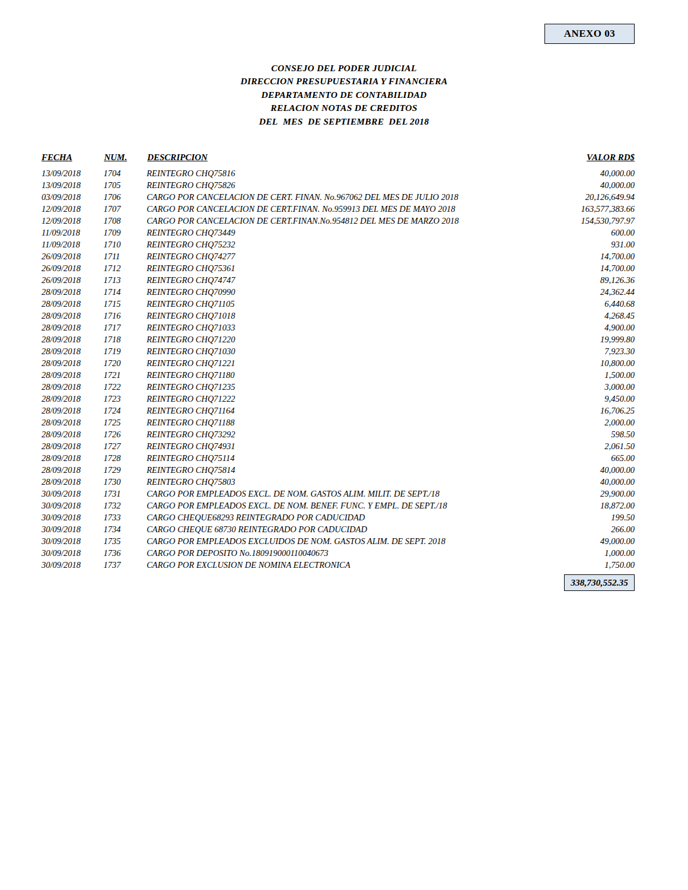ANEXO 03
CONSEJO DEL PODER JUDICIAL
DIRECCION PRESUPUESTARIA Y FINANCIERA
DEPARTAMENTO DE CONTABILIDAD
RELACION NOTAS DE CREDITOS
DEL MES DE SEPTIEMBRE DEL 2018
| FECHA | NUM. | DESCRIPCION | VALOR RD$ |
| --- | --- | --- | --- |
| 13/09/2018 | 1704 | REINTEGRO CHQ75816 | 40,000.00 |
| 13/09/2018 | 1705 | REINTEGRO CHQ75826 | 40,000.00 |
| 03/09/2018 | 1706 | CARGO POR CANCELACION DE CERT. FINAN. No.967062 DEL MES DE JULIO 2018 | 20,126,649.94 |
| 12/09/2018 | 1707 | CARGO POR CANCELACION DE CERT.FINAN. No.959913 DEL MES DE MAYO 2018 | 163,577,383.66 |
| 12/09/2018 | 1708 | CARGO POR CANCELACION DE CERT.FINAN.No.954812 DEL MES DE MARZO 2018 | 154,530,797.97 |
| 11/09/2018 | 1709 | REINTEGRO CHQ73449 | 600.00 |
| 11/09/2018 | 1710 | REINTEGRO CHQ75232 | 931.00 |
| 26/09/2018 | 1711 | REINTEGRO CHQ74277 | 14,700.00 |
| 26/09/2018 | 1712 | REINTEGRO CHQ75361 | 14,700.00 |
| 26/09/2018 | 1713 | REINTEGRO CHQ74747 | 89,126.36 |
| 28/09/2018 | 1714 | REINTEGRO CHQ70990 | 24,362.44 |
| 28/09/2018 | 1715 | REINTEGRO CHQ71105 | 6,440.68 |
| 28/09/2018 | 1716 | REINTEGRO CHQ71018 | 4,268.45 |
| 28/09/2018 | 1717 | REINTEGRO CHQ71033 | 4,900.00 |
| 28/09/2018 | 1718 | REINTEGRO CHQ71220 | 19,999.80 |
| 28/09/2018 | 1719 | REINTEGRO CHQ71030 | 7,923.30 |
| 28/09/2018 | 1720 | REINTEGRO CHQ71221 | 10,800.00 |
| 28/09/2018 | 1721 | REINTEGRO CHQ71180 | 1,500.00 |
| 28/09/2018 | 1722 | REINTEGRO CHQ71235 | 3,000.00 |
| 28/09/2018 | 1723 | REINTEGRO CHQ71222 | 9,450.00 |
| 28/09/2018 | 1724 | REINTEGRO CHQ71164 | 16,706.25 |
| 28/09/2018 | 1725 | REINTEGRO CHQ71188 | 2,000.00 |
| 28/09/2018 | 1726 | REINTEGRO CHQ73292 | 598.50 |
| 28/09/2018 | 1727 | REINTEGRO CHQ74931 | 2,061.50 |
| 28/09/2018 | 1728 | REINTEGRO CHQ75114 | 665.00 |
| 28/09/2018 | 1729 | REINTEGRO CHQ75814 | 40,000.00 |
| 28/09/2018 | 1730 | REINTEGRO CHQ75803 | 40,000.00 |
| 30/09/2018 | 1731 | CARGO POR EMPLEADOS EXCL. DE NOM. GASTOS ALIM. MILIT. DE SEPT./18 | 29,900.00 |
| 30/09/2018 | 1732 | CARGO POR EMPLEADOS EXCL. DE NOM. BENEF. FUNC. Y EMPL. DE SEPT./18 | 18,872.00 |
| 30/09/2018 | 1733 | CARGO CHEQUE68293 REINTEGRADO POR CADUCIDAD | 199.50 |
| 30/09/2018 | 1734 | CARGO CHEQUE 68730 REINTEGRADO POR CADUCIDAD | 266.00 |
| 30/09/2018 | 1735 | CARGO POR EMPLEADOS EXCLUIDOS DE NOM. GASTOS ALIM. DE SEPT. 2018 | 49,000.00 |
| 30/09/2018 | 1736 | CARGO POR DEPOSITO No.180919000110040673 | 1,000.00 |
| 30/09/2018 | 1737 | CARGO POR EXCLUSION DE NOMINA ELECTRONICA | 1,750.00 |
| | 338,730,552.35 |